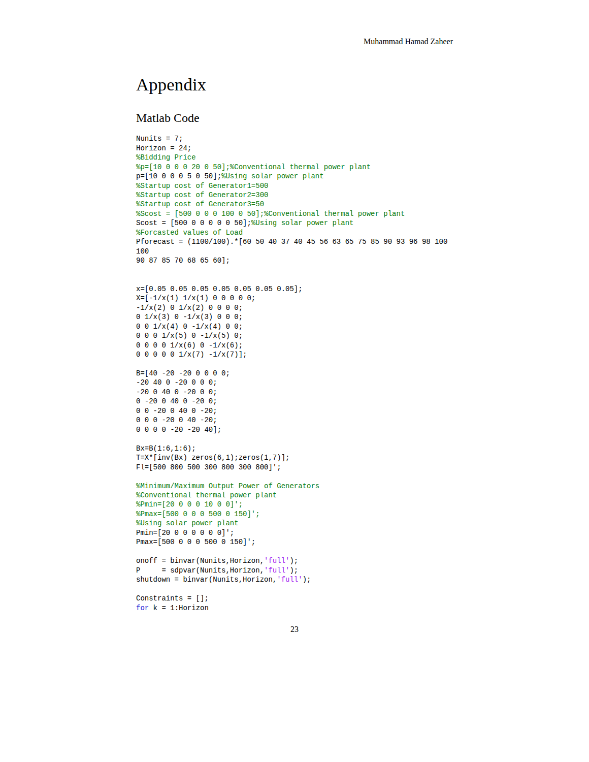Muhammad Hamad Zaheer
Appendix
Matlab Code
Nunits = 7;
Horizon = 24;
%Bidding Price
%p=[10 0 0 0 20 0 50];%Conventional thermal power plant
p=[10 0 0 0 5 0 50];%Using solar power plant
%Startup cost of Generator1=500
%Startup cost of Generator2=300
%Startup cost of Generator3=50
%Scost = [500 0 0 0 100 0 50];%Conventional thermal power plant
Scost = [500 0 0 0 0 0 50];%Using solar power plant
%Forcasted values of Load
Pforecast = (1100/100).*[60 50 40 37 40 45 56 63 65 75 85 90 93 96 98 100 100
90 87 85 70 68 65 60];


x=[0.05 0.05 0.05 0.05 0.05 0.05 0.05];
X=[-1/x(1) 1/x(1) 0 0 0 0 0;
-1/x(2) 0 1/x(2) 0 0 0 0;
0 1/x(3) 0 -1/x(3) 0 0 0;
0 0 1/x(4) 0 -1/x(4) 0 0;
0 0 0 1/x(5) 0 -1/x(5) 0;
0 0 0 0 1/x(6) 0 -1/x(6);
0 0 0 0 0 1/x(7) -1/x(7)];

B=[40 -20 -20 0 0 0 0;
-20 40 0 -20 0 0 0;
-20 0 40 0 -20 0 0;
0 -20 0 40 0 -20 0;
0 0 -20 0 40 0 -20;
0 0 0 -20 0 40 -20;
0 0 0 0 -20 -20 40];

Bx=B(1:6,1:6);
T=X*[inv(Bx) zeros(6,1);zeros(1,7)];
Fl=[500 800 500 300 800 300 800]';

%Minimum/Maximum Output Power of Generators
%Conventional thermal power plant
%Pmin=[20 0 0 0 10 0 0]';
%Pmax=[500 0 0 0 500 0 150]';
%Using solar power plant
Pmin=[20 0 0 0 0 0 0]';
Pmax=[500 0 0 0 500 0 150]';

onoff = binvar(Nunits,Horizon,'full');
P     = sdpvar(Nunits,Horizon,'full');
shutdown = binvar(Nunits,Horizon,'full');

Constraints = [];
for k = 1:Horizon
23